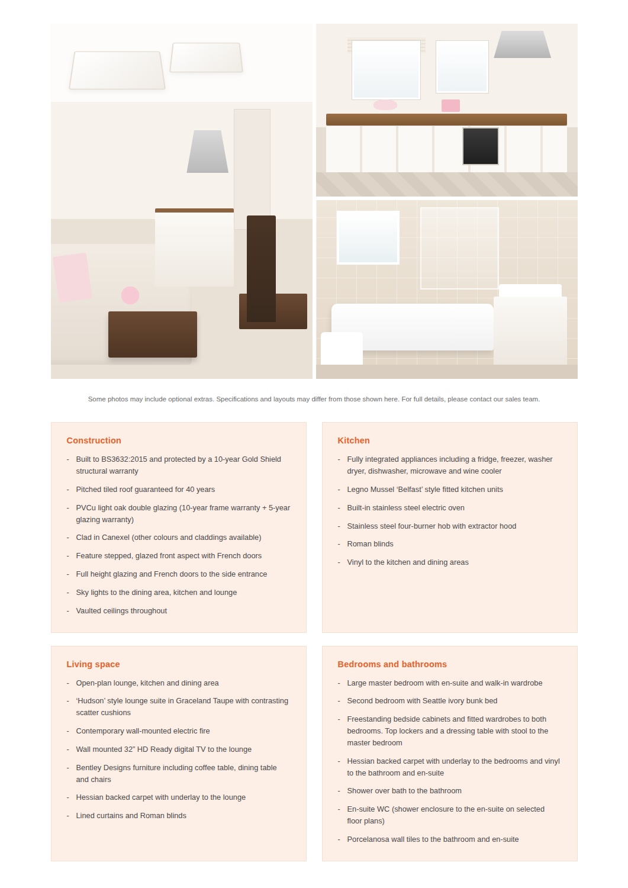Some photos may include optional extras. Specifications and layouts may differ from those shown here. For full details, please contact our sales team.
Construction
Built to BS3632:2015 and protected by a 10-year Gold Shield structural warranty
Pitched tiled roof guaranteed for 40 years
PVCu light oak double glazing (10-year frame warranty + 5-year glazing warranty)
Clad in Canexel (other colours and claddings available)
Feature stepped, glazed front aspect with French doors
Full height glazing and French doors to the side entrance
Sky lights to the dining area, kitchen and lounge
Vaulted ceilings throughout
Kitchen
Fully integrated appliances including a fridge, freezer, washer dryer, dishwasher, microwave and wine cooler
Legno Mussel ‘Belfast’ style fitted kitchen units
Built-in stainless steel electric oven
Stainless steel four-burner hob with extractor hood
Roman blinds
Vinyl to the kitchen and dining areas
Living space
Open-plan lounge, kitchen and dining area
‘Hudson’ style lounge suite in Graceland Taupe with contrasting scatter cushions
Contemporary wall-mounted electric fire
Wall mounted 32” HD Ready digital TV to the lounge
Bentley Designs furniture including coffee table, dining table and chairs
Hessian backed carpet with underlay to the lounge
Lined curtains and Roman blinds
Bedrooms and bathrooms
Large master bedroom with en-suite and walk-in wardrobe
Second bedroom with Seattle ivory bunk bed
Freestanding bedside cabinets and fitted wardrobes to both bedrooms. Top lockers and a dressing table with stool to the master bedroom
Hessian backed carpet with underlay to the bedrooms and vinyl to the bathroom and en-suite
Shower over bath to the bathroom
En-suite WC (shower enclosure to the en-suite on selected floor plans)
Porcelanosa wall tiles to the bathroom and en-suite